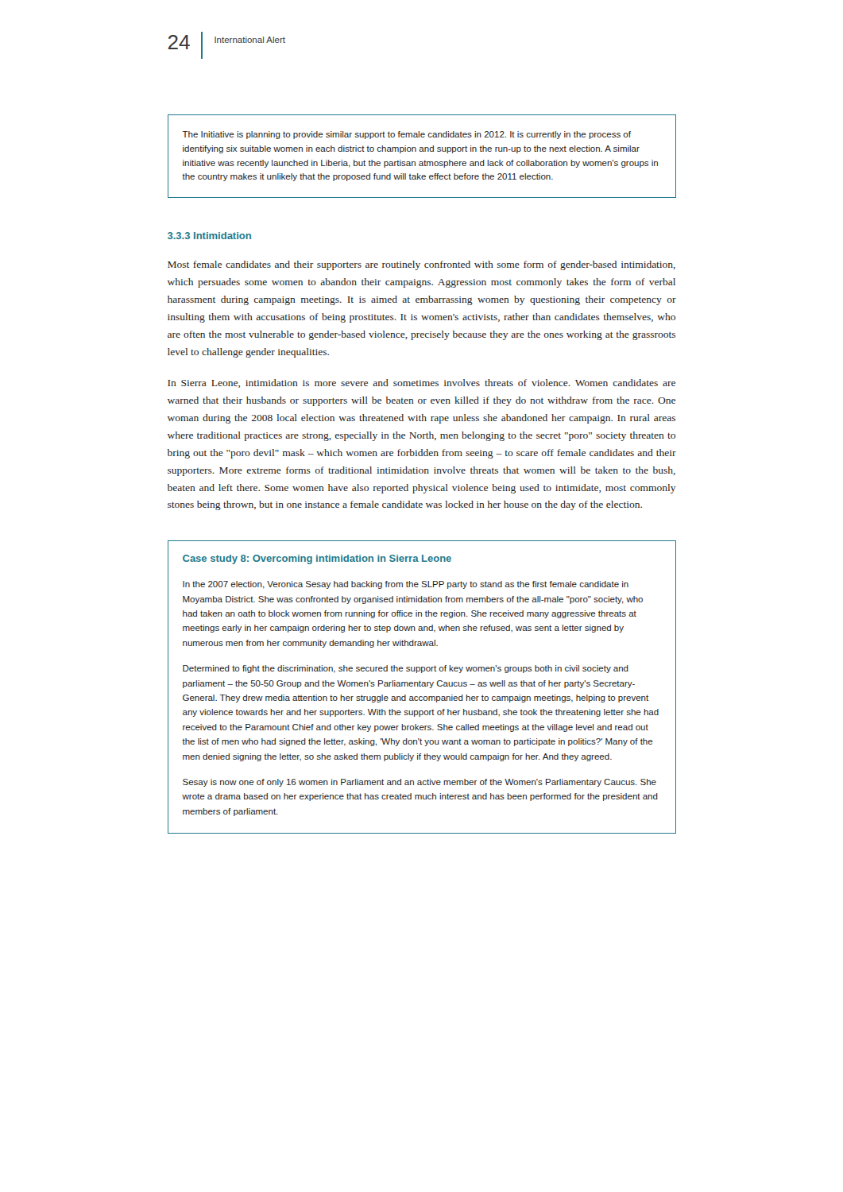24
International Alert
The Initiative is planning to provide similar support to female candidates in 2012. It is currently in the process of identifying six suitable women in each district to champion and support in the run-up to the next election. A similar initiative was recently launched in Liberia, but the partisan atmosphere and lack of collaboration by women's groups in the country makes it unlikely that the proposed fund will take effect before the 2011 election.
3.3.3 Intimidation
Most female candidates and their supporters are routinely confronted with some form of gender-based intimidation, which persuades some women to abandon their campaigns. Aggression most commonly takes the form of verbal harassment during campaign meetings. It is aimed at embarrassing women by questioning their competency or insulting them with accusations of being prostitutes. It is women's activists, rather than candidates themselves, who are often the most vulnerable to gender-based violence, precisely because they are the ones working at the grassroots level to challenge gender inequalities.
In Sierra Leone, intimidation is more severe and sometimes involves threats of violence. Women candidates are warned that their husbands or supporters will be beaten or even killed if they do not withdraw from the race. One woman during the 2008 local election was threatened with rape unless she abandoned her campaign. In rural areas where traditional practices are strong, especially in the North, men belonging to the secret "poro" society threaten to bring out the "poro devil" mask – which women are forbidden from seeing – to scare off female candidates and their supporters. More extreme forms of traditional intimidation involve threats that women will be taken to the bush, beaten and left there. Some women have also reported physical violence being used to intimidate, most commonly stones being thrown, but in one instance a female candidate was locked in her house on the day of the election.
Case study 8: Overcoming intimidation in Sierra Leone
In the 2007 election, Veronica Sesay had backing from the SLPP party to stand as the first female candidate in Moyamba District. She was confronted by organised intimidation from members of the all-male "poro" society, who had taken an oath to block women from running for office in the region. She received many aggressive threats at meetings early in her campaign ordering her to step down and, when she refused, was sent a letter signed by numerous men from her community demanding her withdrawal.
Determined to fight the discrimination, she secured the support of key women's groups both in civil society and parliament – the 50-50 Group and the Women's Parliamentary Caucus – as well as that of her party's Secretary-General. They drew media attention to her struggle and accompanied her to campaign meetings, helping to prevent any violence towards her and her supporters. With the support of her husband, she took the threatening letter she had received to the Paramount Chief and other key power brokers. She called meetings at the village level and read out the list of men who had signed the letter, asking, 'Why don't you want a woman to participate in politics?' Many of the men denied signing the letter, so she asked them publicly if they would campaign for her. And they agreed.
Sesay is now one of only 16 women in Parliament and an active member of the Women's Parliamentary Caucus. She wrote a drama based on her experience that has created much interest and has been performed for the president and members of parliament.